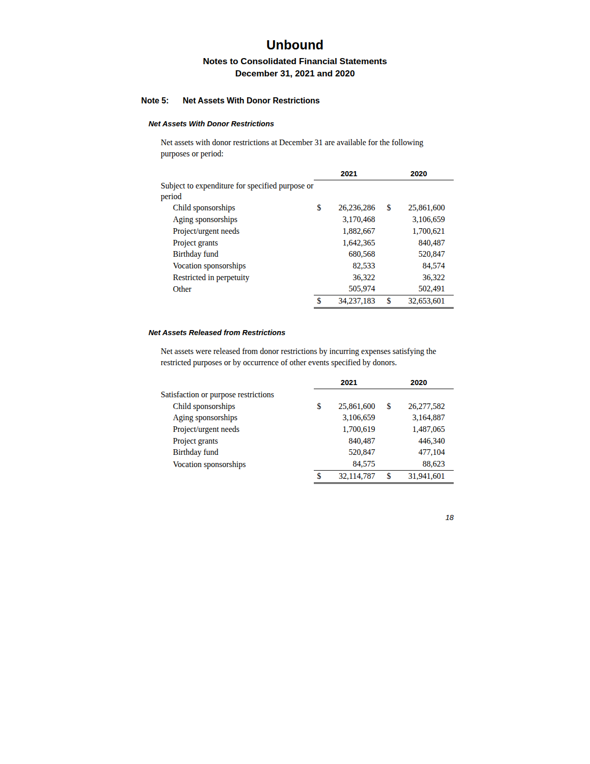Unbound
Notes to Consolidated Financial Statements
December 31, 2021 and 2020
Note 5: Net Assets With Donor Restrictions
Net Assets With Donor Restrictions
Net assets with donor restrictions at December 31 are available for the following purposes or period:
| | | 2021 | 2020 |
| --- | --- | --- | --- |
| Subject to expenditure for specified purpose or period | | |
| Child sponsorships | $ 26,236,286 | $ 25,861,600 |
| Aging sponsorships | 3,170,468 | 3,106,659 |
| Project/urgent needs | 1,882,667 | 1,700,621 |
| Project grants | 1,642,365 | 840,487 |
| Birthday fund | 680,568 | 520,847 |
| Vocation sponsorships | 82,533 | 84,574 |
| Restricted in perpetuity | 36,322 | 36,322 |
| Other | 505,974 | 502,491 |
| | $ 34,237,183 | $ 32,653,601 |
Net Assets Released from Restrictions
Net assets were released from donor restrictions by incurring expenses satisfying the restricted purposes or by occurrence of other events specified by donors.
| | | 2021 | 2020 |
| --- | --- | --- | --- |
| Satisfaction or purpose restrictions | | |
| Child sponsorships | $ 25,861,600 | $ 26,277,582 |
| Aging sponsorships | 3,106,659 | 3,164,887 |
| Project/urgent needs | 1,700,619 | 1,487,065 |
| Project grants | 840,487 | 446,340 |
| Birthday fund | 520,847 | 477,104 |
| Vocation sponsorships | 84,575 | 88,623 |
| | $ 32,114,787 | $ 31,941,601 |
18